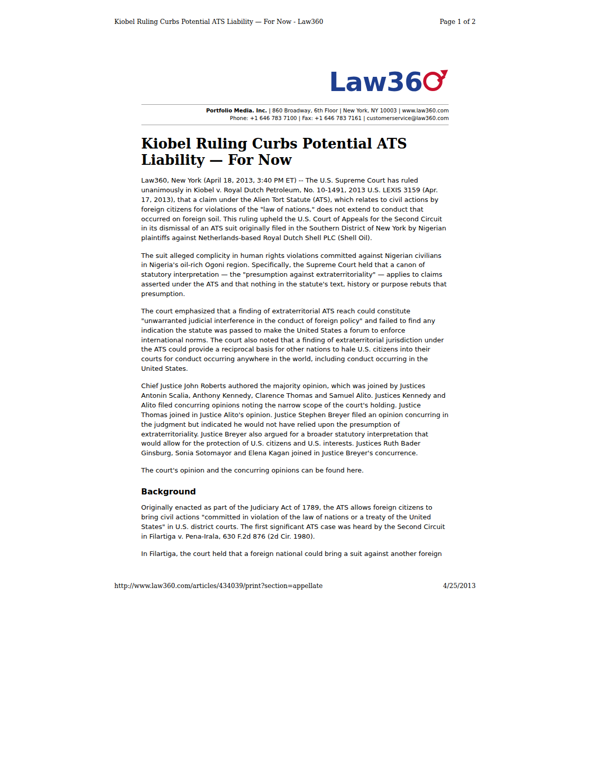Kiobel Ruling Curbs Potential ATS Liability — For Now - Law360
Page 1 of 2
Law36
Portfolio Media. Inc. | 860 Broadway, 6th Floor | New York, NY 10003 | www.law360.com
Phone: +1 646 783 7100 | Fax: +1 646 783 7161 | customerservice@law360.com
Kiobel Ruling Curbs Potential ATS Liability — For Now
Law360, New York (April 18, 2013, 3:40 PM ET) -- The U.S. Supreme Court has ruled unanimously in Kiobel v. Royal Dutch Petroleum, No. 10-1491, 2013 U.S. LEXIS 3159 (Apr. 17, 2013), that a claim under the Alien Tort Statute (ATS), which relates to civil actions by foreign citizens for violations of the "law of nations," does not extend to conduct that occurred on foreign soil. This ruling upheld the U.S. Court of Appeals for the Second Circuit in its dismissal of an ATS suit originally filed in the Southern District of New York by Nigerian plaintiffs against Netherlands-based Royal Dutch Shell PLC (Shell Oil).
The suit alleged complicity in human rights violations committed against Nigerian civilians in Nigeria's oil-rich Ogoni region. Specifically, the Supreme Court held that a canon of statutory interpretation — the "presumption against extraterritoriality" — applies to claims asserted under the ATS and that nothing in the statute's text, history or purpose rebuts that presumption.
The court emphasized that a finding of extraterritorial ATS reach could constitute "unwarranted judicial interference in the conduct of foreign policy" and failed to find any indication the statute was passed to make the United States a forum to enforce international norms. The court also noted that a finding of extraterritorial jurisdiction under the ATS could provide a reciprocal basis for other nations to hale U.S. citizens into their courts for conduct occurring anywhere in the world, including conduct occurring in the United States.
Chief Justice John Roberts authored the majority opinion, which was joined by Justices Antonin Scalia, Anthony Kennedy, Clarence Thomas and Samuel Alito. Justices Kennedy and Alito filed concurring opinions noting the narrow scope of the court's holding. Justice Thomas joined in Justice Alito's opinion. Justice Stephen Breyer filed an opinion concurring in the judgment but indicated he would not have relied upon the presumption of extraterritoriality. Justice Breyer also argued for a broader statutory interpretation that would allow for the protection of U.S. citizens and U.S. interests. Justices Ruth Bader Ginsburg, Sonia Sotomayor and Elena Kagan joined in Justice Breyer's concurrence.
The court's opinion and the concurring opinions can be found here.
Background
Originally enacted as part of the Judiciary Act of 1789, the ATS allows foreign citizens to bring civil actions "committed in violation of the law of nations or a treaty of the United States" in U.S. district courts. The first significant ATS case was heard by the Second Circuit in Filartiga v. Pena-Irala, 630 F.2d 876 (2d Cir. 1980).
In Filartiga, the court held that a foreign national could bring a suit against another foreign
http://www.law360.com/articles/434039/print?section=appellate
4/25/2013